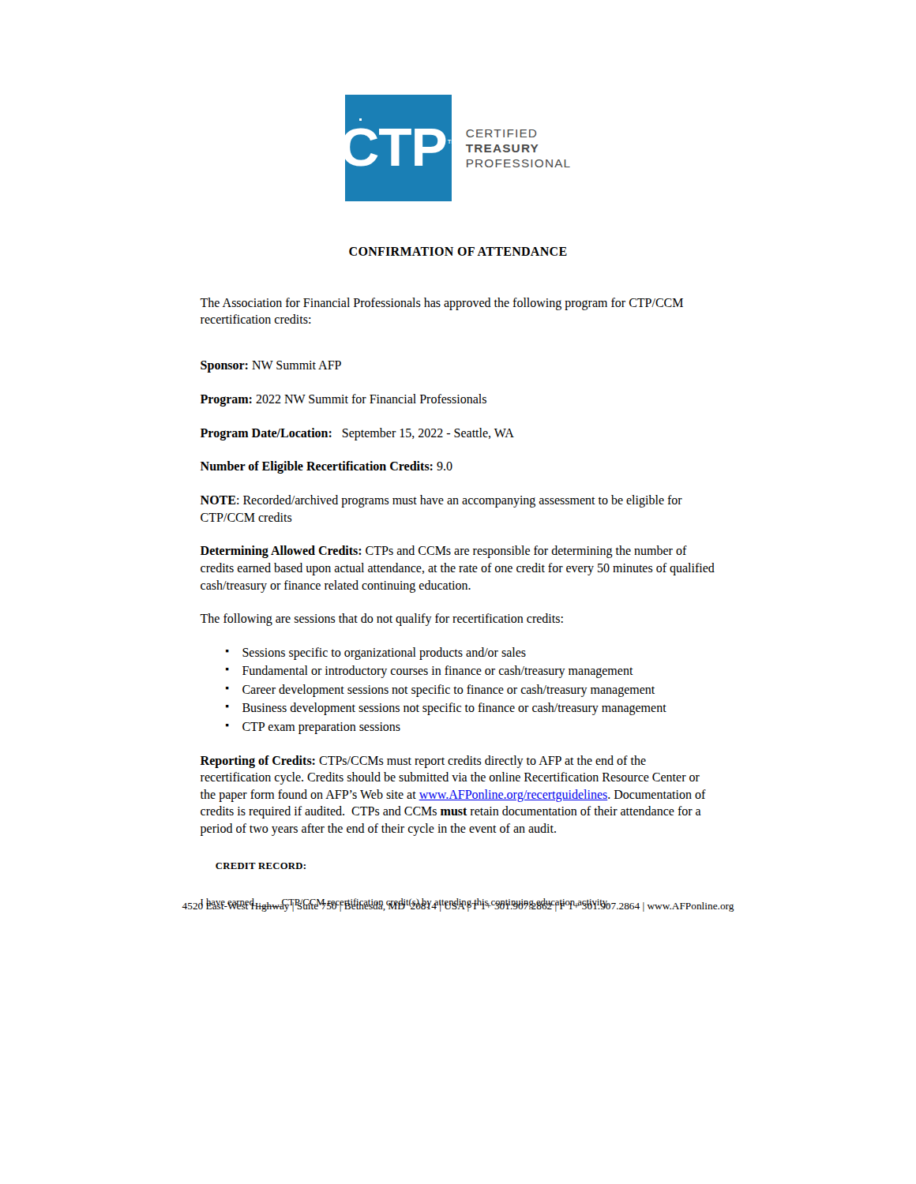CTP™
CERTIFIED
TREASURY
PROFESSIONAL
CONFIRMATION OF ATTENDANCE
The Association for Financial Professionals has approved the following program for CTP/CCM recertification credits:
Sponsor: NW Summit AFP
Program: 2022 NW Summit for Financial Professionals
Program Date/Location: September 15, 2022 - Seattle, WA
Number of Eligible Recertification Credits: 9.0
NOTE: Recorded/archived programs must have an accompanying assessment to be eligible for CTP/CCM credits
Determining Allowed Credits: CTPs and CCMs are responsible for determining the number of credits earned based upon actual attendance, at the rate of one credit for every 50 minutes of qualified cash/treasury or finance related continuing education.
The following are sessions that do not qualify for recertification credits:
Sessions specific to organizational products and/or sales
Fundamental or introductory courses in finance or cash/treasury management
Career development sessions not specific to finance or cash/treasury management
Business development sessions not specific to finance or cash/treasury management
CTP exam preparation sessions
Reporting of Credits: CTPs/CCMs must report credits directly to AFP at the end of the recertification cycle. Credits should be submitted via the online Recertification Resource Center or the paper form found on AFP’s Web site at www.AFPonline.org/recertguidelines. Documentation of credits is required if audited. CTPs and CCMs must retain documentation of their attendance for a period of two years after the end of their cycle in the event of an audit.
CREDIT RECORD:
I have earned _____CTP/CCM recertification credit(s) by attending this continuing education activity.
4520 East-West Highway | Suite 750 | Bethesda, MD 20814 | USA | T 1+ 301.907.2862 | F 1+ 301.907.2864 | www.AFPonline.org